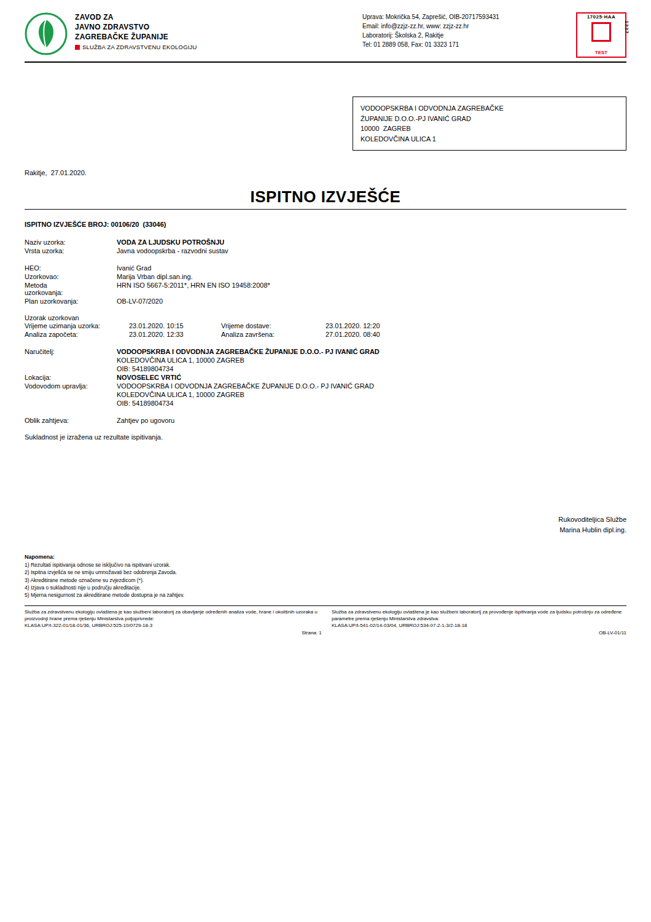ZAVOD ZA
JAVNO ZDRAVSTVO
ZAGREBAČKE ŽUPANIJE
SLUŽBA ZA ZDRAVSTVENU EKOLOGIJU
Uprava: Mokrička 54, Zaprešić, OIB-20717593431
Email: info@zzjz-zz.hr, www: zzjz-zz.hr
Laboratorij: Školska 2, Rakitje
Tel: 01 2889 058, Fax: 01 3323 171
17025·HAA
1227
TEST
VODOOPSKRBA I ODVODNJA ZAGREBAČKE
ŽUPANIJE D.O.O.-PJ IVANIĆ GRAD
10000 ZAGREB
KOLEDOVČINA ULICA 1
Rakitje, 27.01.2020.
ISPITNO IZVJEŠĆE
ISPITNO IZVJEŠĆE BROJ: 00106/20 (33046)
| Naziv uzorka: | VODA ZA LJUDSKU POTROŠNJU |
| Vrsta uzorka: | Javna vodoopskrba - razvodni sustav |
| HEO: | Ivanić Grad |
| Uzorkovao: | Marija Vrban dipl.san.ing. |
| Metoda uzorkovanja: | HRN ISO 5667-5:2011*, HRN EN ISO 19458:2008* |
| Plan uzorkovanja: | OB-LV-07/2020 |
Uzorak uzorkovan
| Vrijeme uzimanja uzorka: | 23.01.2020. 10:15 | Vrijeme dostave: | 23.01.2020. 12:20 |
| Analiza započeta: | 23.01.2020. 12:33 | Analiza završena: | 27.01.2020. 08:40 |
| Naručitelj: | VODOOPSKRBA I ODVODNJA ZAGREBAČKE ŽUPANIJE D.O.O.- PJ IVANIĆ GRAD |
| | KOLEDOVČINA ULICA 1, 10000 ZAGREB |
| | OIB: 54189804734 |
| Lokacija: | NOVOSELEC VRTIĆ |
| Vodovodom upravlja: | VODOOPSKRBA I ODVODNJA ZAGREBAČKE ŽUPANIJE D.O.O.- PJ IVANIĆ GRAD |
| | KOLEDOVČINA ULICA 1, 10000 ZAGREB |
| | OIB: 54189804734 |
| Oblik zahtjeva: | Zahtjev po ugovoru |
Sukladnost je izražena uz rezultate ispitivanja.
Rukovoditeljica Službe
Marina Hublin dipl.ing.
Napomena:
1) Rezultati ispitivanja odnose se isključivo na ispitivani uzorak.
2) Ispitna izvješća se ne smiju umnožavati bez odobrenja Zavoda.
3) Akreditirane metode označene su zvjezdicom (*).
4) Izjava o sukladnosti nije u području akreditacije.
5) Mjerna nesigurnost za akreditirane metode dostupna je na zahtjev.
Služba za zdravstvenu ekologiju ovlaštena je kao službeni laboratorij za obavljanje određenih analiza vode, hrane i okolišnih uzoraka u proizvodnji hrane prema rješenju Ministarstva poljoprivrede:
KLASA:UP/I-322-01/18-01/36, URBROJ:525-10/0729-18-3
Služba za zdravstvenu ekologiju ovlaštena je kao službeni laboratorij za provođenje ispitivanja vode za ljudsku potrošnju za određene parametre prema rješenju Ministarstva zdravstva:
KLASA:UP/I-541-02/14-03/04, URBROJ:534-07-2-1-3/2-18-18
Strana: 1
OB-LV-01/11